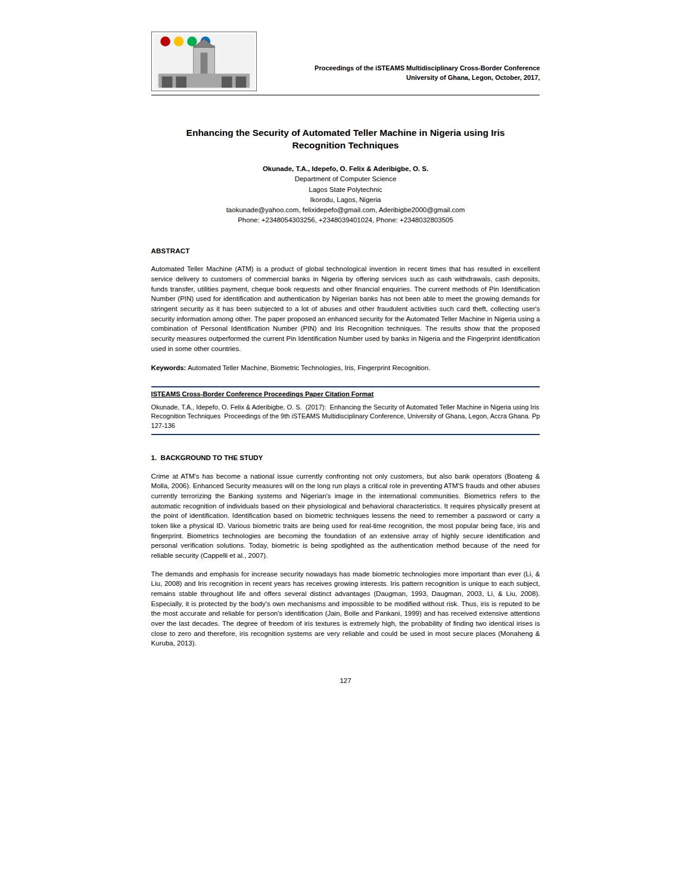Proceedings of the iSTEAMS Multidisciplinary Cross-Border Conference
University of Ghana, Legon, October, 2017,
Enhancing the Security of Automated Teller Machine in Nigeria using Iris Recognition Techniques
Okunade, T.A., Idepefo, O. Felix & Aderibigbe, O. S.
Department of Computer Science
Lagos State Polytechnic
Ikorodu, Lagos, Nigeria
taokunade@yahoo.com, felixidepefo@gmail.com, Aderibigbe2000@gmail.com
Phone: +2348054303256, +2348039401024, Phone: +2348032803505
ABSTRACT
Automated Teller Machine (ATM) is a product of global technological invention in recent times that has resulted in excellent service delivery to customers of commercial banks in Nigeria by offering services such as cash withdrawals, cash deposits, funds transfer, utilities payment, cheque book requests and other financial enquiries. The current methods of Pin Identification Number (PIN) used for identification and authentication by Nigerian banks has not been able to meet the growing demands for stringent security as it has been subjected to a lot of abuses and other fraudulent activities such card theft, collecting user's security information among other. The paper proposed an enhanced security for the Automated Teller Machine in Nigeria using a combination of Personal Identification Number (PIN) and Iris Recognition techniques. The results show that the proposed security measures outperformed the current Pin Identification Number used by banks in Nigeria and the Fingerprint identification used in some other countries.
Keywords: Automated Teller Machine, Biometric Technologies, Iris, Fingerprint Recognition.
ISTEAMS Cross-Border Conference Proceedings Paper Citation Format
Okunade, T.A., Idepefo, O. Felix & Aderibigbe, O. S. (2017): Enhancing the Security of Automated Teller Machine in Nigeria using Iris Recognition Techniques Proceedings of the 9th iSTEAMS Multidisciplinary Conference, University of Ghana, Legon, Accra Ghana. Pp 127-136
1. BACKGROUND TO THE STUDY
Crime at ATM's has become a national issue currently confronting not only customers, but also bank operators (Boateng & Molla, 2006). Enhanced Security measures will on the long run plays a critical role in preventing ATM'S frauds and other abuses currently terrorizing the Banking systems and Nigerian's image in the international communities. Biometrics refers to the automatic recognition of individuals based on their physiological and behavioral characteristics. It requires physically present at the point of identification. Identification based on biometric techniques lessens the need to remember a password or carry a token like a physical ID. Various biometric traits are being used for real-time recognition, the most popular being face, iris and fingerprint. Biometrics technologies are becoming the foundation of an extensive array of highly secure identification and personal verification solutions. Today, biometric is being spotlighted as the authentication method because of the need for reliable security (Cappelli et al., 2007).
The demands and emphasis for increase security nowadays has made biometric technologies more important than ever (Li, & Liu, 2008) and Iris recognition in recent years has receives growing interests. Iris pattern recognition is unique to each subject, remains stable throughout life and offers several distinct advantages (Daugman, 1993, Daugman, 2003, Li, & Liu, 2008). Especially, it is protected by the body's own mechanisms and impossible to be modified without risk. Thus, iris is reputed to be the most accurate and reliable for person's identification (Jain, Bolle and Pankani, 1999) and has received extensive attentions over the last decades. The degree of freedom of iris textures is extremely high, the probability of finding two identical irises is close to zero and therefore, iris recognition systems are very reliable and could be used in most secure places (Monaheng & Kuruba, 2013).
127